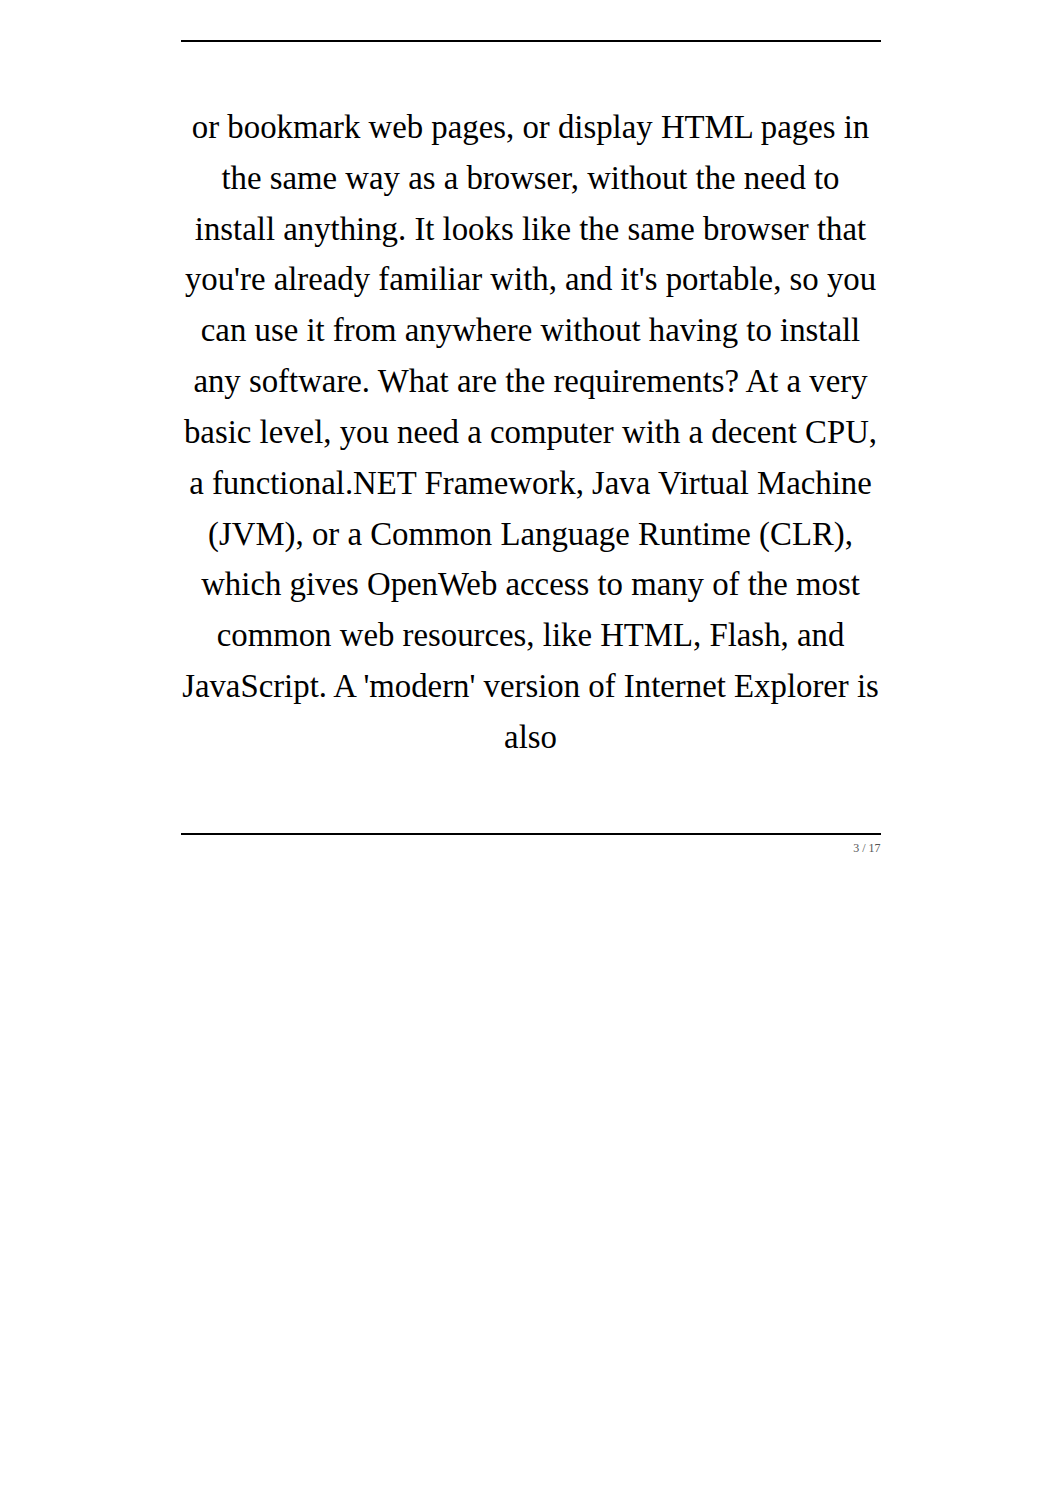or bookmark web pages, or display HTML pages in the same way as a browser, without the need to install anything. It looks like the same browser that you're already familiar with, and it's portable, so you can use it from anywhere without having to install any software. What are the requirements? At a very basic level, you need a computer with a decent CPU, a functional.NET Framework, Java Virtual Machine (JVM), or a Common Language Runtime (CLR), which gives OpenWeb access to many of the most common web resources, like HTML, Flash, and JavaScript. A 'modern' version of Internet Explorer is also
3 / 17